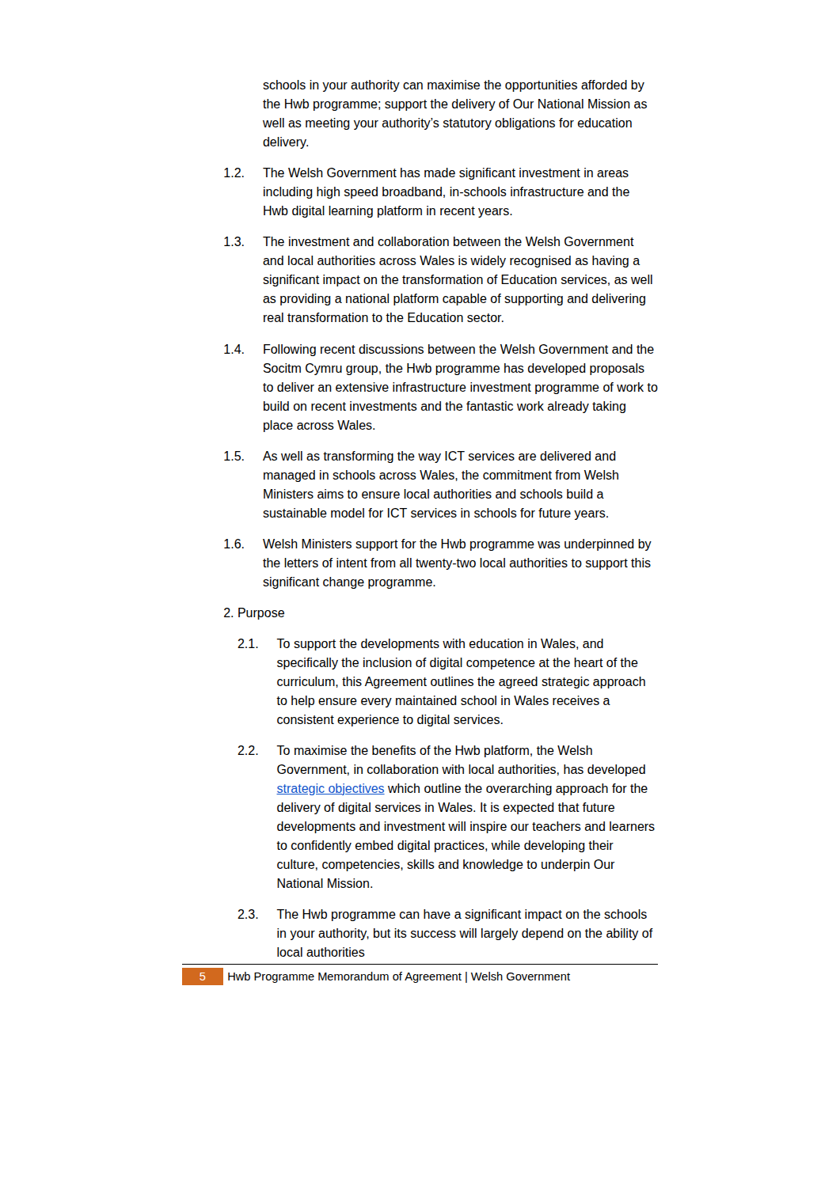schools in your authority can maximise the opportunities afforded by the Hwb programme; support the delivery of Our National Mission as well as meeting your authority’s statutory obligations for education delivery.
1.2. The Welsh Government has made significant investment in areas including high speed broadband, in-schools infrastructure and the Hwb digital learning platform in recent years.
1.3. The investment and collaboration between the Welsh Government and local authorities across Wales is widely recognised as having a significant impact on the transformation of Education services, as well as providing a national platform capable of supporting and delivering real transformation to the Education sector.
1.4. Following recent discussions between the Welsh Government and the Socitm Cymru group, the Hwb programme has developed proposals to deliver an extensive infrastructure investment programme of work to build on recent investments and the fantastic work already taking place across Wales.
1.5. As well as transforming the way ICT services are delivered and managed in schools across Wales, the commitment from Welsh Ministers aims to ensure local authorities and schools build a sustainable model for ICT services in schools for future years.
1.6. Welsh Ministers support for the Hwb programme was underpinned by the letters of intent from all twenty-two local authorities to support this significant change programme.
Purpose
2.1. To support the developments with education in Wales, and specifically the inclusion of digital competence at the heart of the curriculum, this Agreement outlines the agreed strategic approach to help ensure every maintained school in Wales receives a consistent experience to digital services.
2.2. To maximise the benefits of the Hwb platform, the Welsh Government, in collaboration with local authorities, has developed strategic objectives which outline the overarching approach for the delivery of digital services in Wales. It is expected that future developments and investment will inspire our teachers and learners to confidently embed digital practices, while developing their culture, competencies, skills and knowledge to underpin Our National Mission.
2.3. The Hwb programme can have a significant impact on the schools in your authority, but its success will largely depend on the ability of local authorities
5 Hwb Programme Memorandum of Agreement | Welsh Government